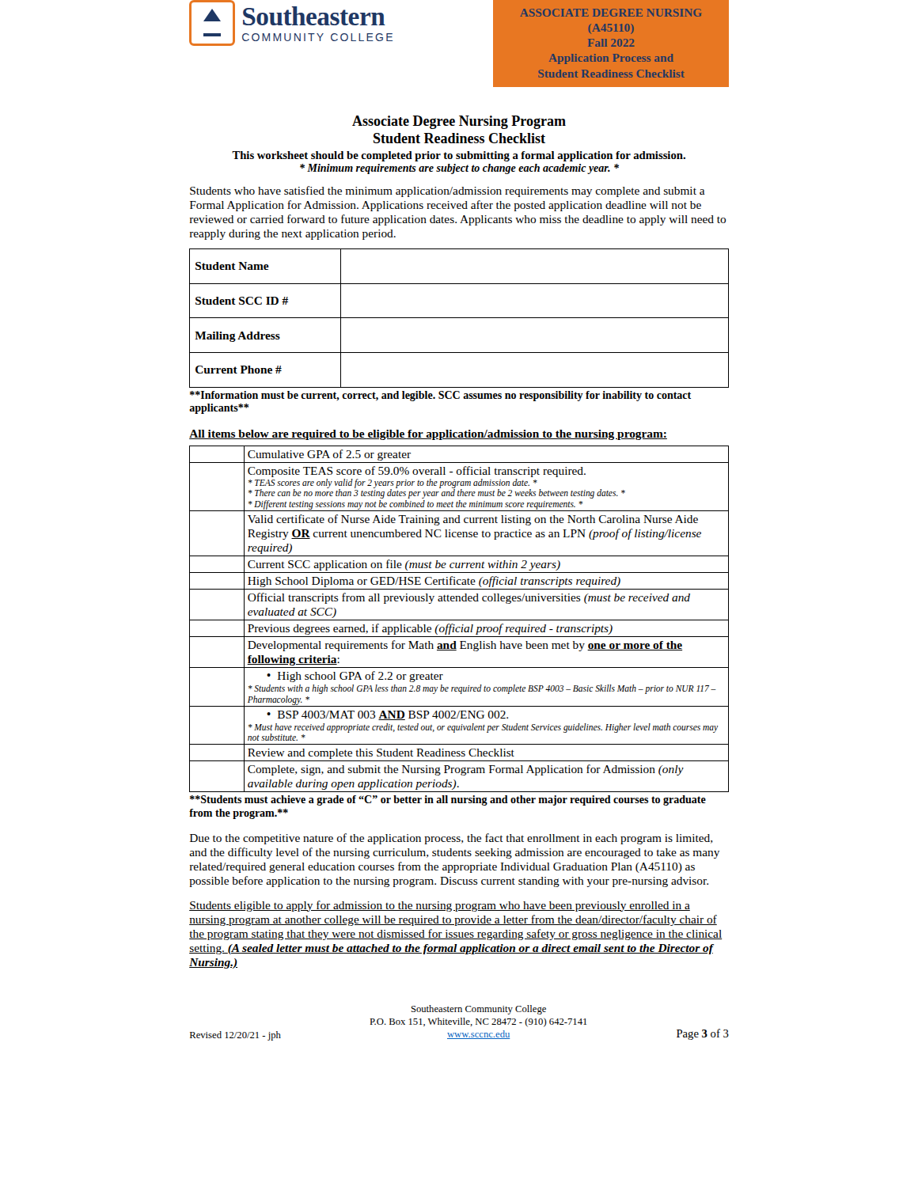Southeastern
COMMUNITY COLLEGE
ASSOCIATE DEGREE NURSING (A45110)
Fall 2022
Application Process and
Student Readiness Checklist
Associate Degree Nursing Program
Student Readiness Checklist
This worksheet should be completed prior to submitting a formal application for admission.
* Minimum requirements are subject to change each academic year. *
Students who have satisfied the minimum application/admission requirements may complete and submit a Formal Application for Admission. Applications received after the posted application deadline will not be reviewed or carried forward to future application dates. Applicants who miss the deadline to apply will need to reapply during the next application period.
| Student Name | |
| Student SCC ID # | |
| Mailing Address | |
| Current Phone # | |
**Information must be current, correct, and legible. SCC assumes no responsibility for inability to contact applicants**
All items below are required to be eligible for application/admission to the nursing program:
| | Cumulative GPA of 2.5 or greater |
| | Composite TEAS score of 59.0% overall - official transcript required. * TEAS scores are only valid for 2 years prior to the program admission date. * * There can be no more than 3 testing dates per year and there must be 2 weeks between testing dates. * * Different testing sessions may not be combined to meet the minimum score requirements. * |
| | Valid certificate of Nurse Aide Training and current listing on the North Carolina Nurse Aide Registry OR current unencumbered NC license to practice as an LPN (proof of listing/license required) |
| | Current SCC application on file (must be current within 2 years) |
| | High School Diploma or GED/HSE Certificate (official transcripts required) |
| | Official transcripts from all previously attended colleges/universities (must be received and evaluated at SCC) |
| | Previous degrees earned, if applicable (official proof required - transcripts) |
| | Developmental requirements for Math and English have been met by one or more of the following criteria : |
| | High school GPA of 2.2 or greater * Students with a high school GPA less than 2.8 may be required to complete BSP 4003 – Basic Skills Math – prior to NUR 117 – Pharmacology. * |
| | BSP 4003/MAT 003 AND BSP 4002/ENG 002. * Must have received appropriate credit, tested out, or equivalent per Student Services guidelines. Higher level math courses may not substitute. * |
| | Review and complete this Student Readiness Checklist |
| | Complete, sign, and submit the Nursing Program Formal Application for Admission (only available during open application periods) . |
**Students must achieve a grade of “C” or better in all nursing and other major required courses to graduate from the program.**
Due to the competitive nature of the application process, the fact that enrollment in each program is limited, and the difficulty level of the nursing curriculum, students seeking admission are encouraged to take as many related/required general education courses from the appropriate Individual Graduation Plan (A45110) as possible before application to the nursing program. Discuss current standing with your pre-nursing advisor.
Students eligible to apply for admission to the nursing program who have been previously enrolled in a nursing program at another college will be required to provide a letter from the dean/director/faculty chair of the program stating that they were not dismissed for issues regarding safety or gross negligence in the clinical setting. (A sealed letter must be attached to the formal application or a direct email sent to the Director of Nursing.)
Revised 12/20/21 - jph
Southeastern Community College
P.O. Box 151, Whiteville, NC 28472 - (910) 642-7141
www.sccnc.edu
Page 3 of 3